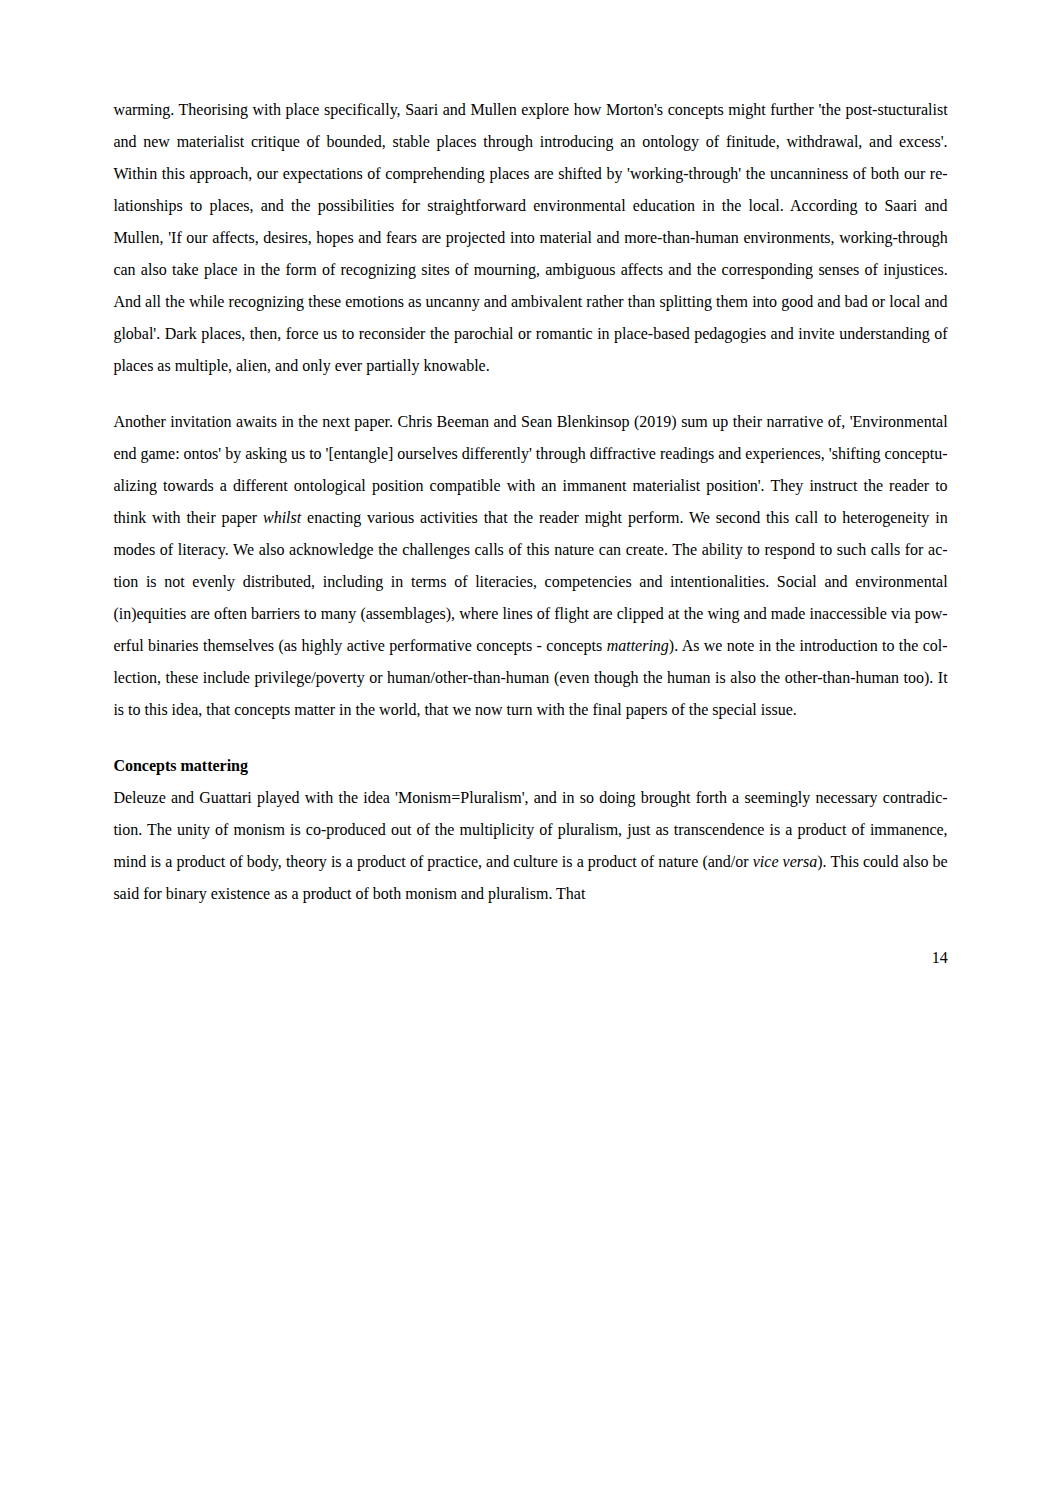warming. Theorising with place specifically, Saari and Mullen explore how Morton's concepts might further 'the post-stucturalist and new materialist critique of bounded, stable places through introducing an ontology of finitude, withdrawal, and excess'. Within this approach, our expectations of comprehending places are shifted by 'working-through' the uncanniness of both our relationships to places, and the possibilities for straightforward environmental education in the local. According to Saari and Mullen, 'If our affects, desires, hopes and fears are projected into material and more-than-human environments, working-through can also take place in the form of recognizing sites of mourning, ambiguous affects and the corresponding senses of injustices. And all the while recognizing these emotions as uncanny and ambivalent rather than splitting them into good and bad or local and global'. Dark places, then, force us to reconsider the parochial or romantic in place-based pedagogies and invite understanding of places as multiple, alien, and only ever partially knowable.
Another invitation awaits in the next paper. Chris Beeman and Sean Blenkinsop (2019) sum up their narrative of, 'Environmental end game: ontos' by asking us to '[entangle] ourselves differently' through diffractive readings and experiences, 'shifting conceptualizing towards a different ontological position compatible with an immanent materialist position'. They instruct the reader to think with their paper whilst enacting various activities that the reader might perform. We second this call to heterogeneity in modes of literacy. We also acknowledge the challenges calls of this nature can create. The ability to respond to such calls for action is not evenly distributed, including in terms of literacies, competencies and intentionalities. Social and environmental (in)equities are often barriers to many (assemblages), where lines of flight are clipped at the wing and made inaccessible via powerful binaries themselves (as highly active performative concepts - concepts mattering). As we note in the introduction to the collection, these include privilege/poverty or human/other-than-human (even though the human is also the other-than-human too). It is to this idea, that concepts matter in the world, that we now turn with the final papers of the special issue.
Concepts mattering
Deleuze and Guattari played with the idea 'Monism=Pluralism', and in so doing brought forth a seemingly necessary contradiction. The unity of monism is co-produced out of the multiplicity of pluralism, just as transcendence is a product of immanence, mind is a product of body, theory is a product of practice, and culture is a product of nature (and/or vice versa). This could also be said for binary existence as a product of both monism and pluralism. That
14